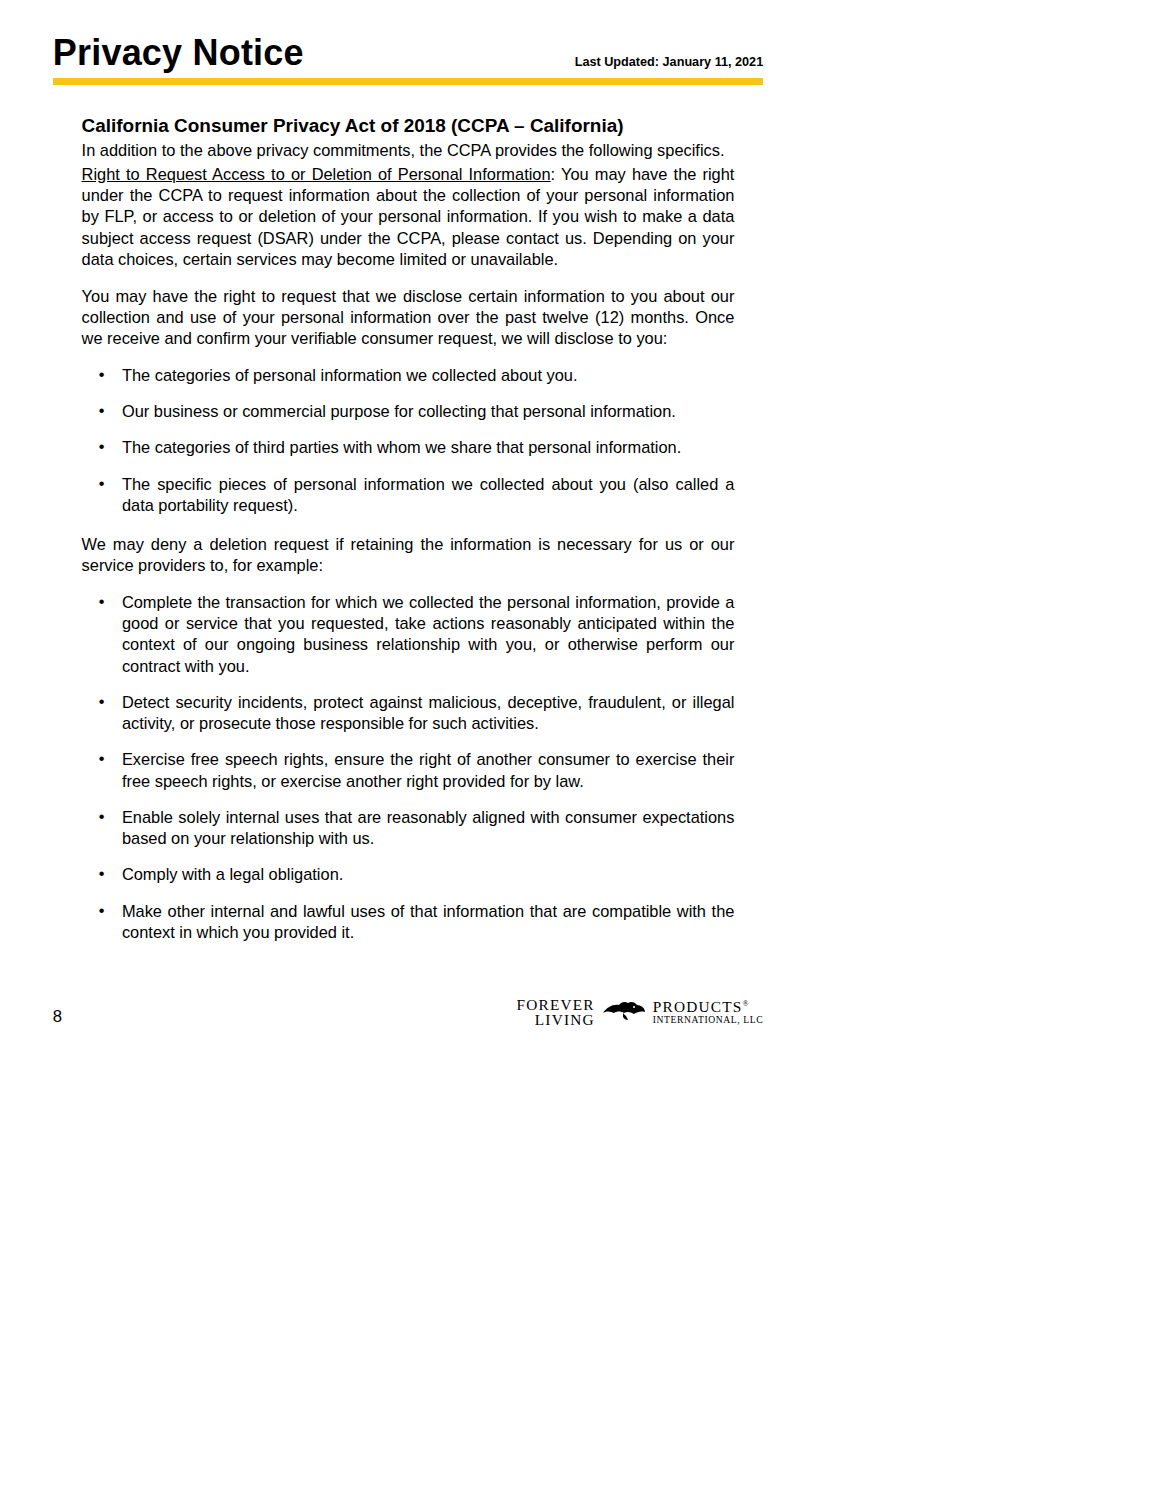Privacy Notice
Last Updated: January 11, 2021
California Consumer Privacy Act of 2018 (CCPA – California)
In addition to the above privacy commitments, the CCPA provides the following specifics.
Right to Request Access to or Deletion of Personal Information: You may have the right under the CCPA to request information about the collection of your personal information by FLP, or access to or deletion of your personal information. If you wish to make a data subject access request (DSAR) under the CCPA, please contact us. Depending on your data choices, certain services may become limited or unavailable.
You may have the right to request that we disclose certain information to you about our collection and use of your personal information over the past twelve (12) months. Once we receive and confirm your verifiable consumer request, we will disclose to you:
The categories of personal information we collected about you.
Our business or commercial purpose for collecting that personal information.
The categories of third parties with whom we share that personal information.
The specific pieces of personal information we collected about you (also called a data portability request).
We may deny a deletion request if retaining the information is necessary for us or our service providers to, for example:
Complete the transaction for which we collected the personal information, provide a good or service that you requested, take actions reasonably anticipated within the context of our ongoing business relationship with you, or otherwise perform our contract with you.
Detect security incidents, protect against malicious, deceptive, fraudulent, or illegal activity, or prosecute those responsible for such activities.
Exercise free speech rights, ensure the right of another consumer to exercise their free speech rights, or exercise another right provided for by law.
Enable solely internal uses that are reasonably aligned with consumer expectations based on your relationship with us.
Comply with a legal obligation.
Make other internal and lawful uses of that information that are compatible with the context in which you provided it.
8
FOREVER
LIVING
PRODUCTS®
INTERNATIONAL, LLC